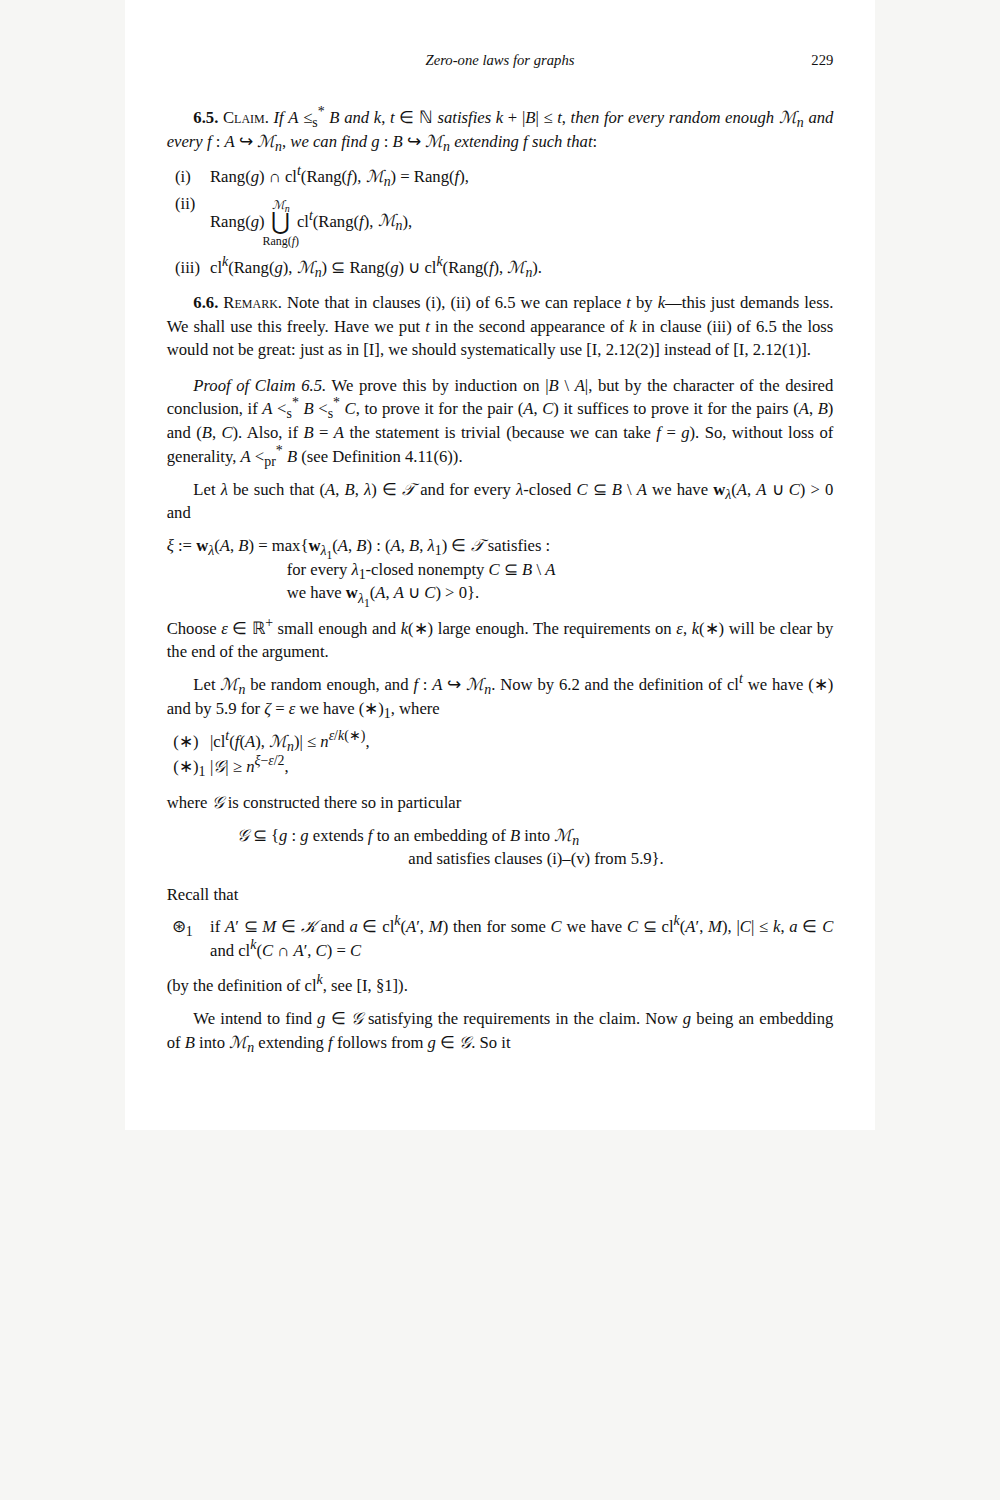Zero-one laws for graphs 229
6.5. Claim. If A ≤s* B and k, t ∈ ℕ satisfies k + |B| ≤ t, then for every random enough ℳn and every f : A ↪ ℳn, we can find g : B ↪ ℳn extending f such that:
(i) Rang(g) ∩ clt(Rang(f), ℳn) = Rang(f),
(ii) Rang(g) ℳn⋃Rang(f) clt(Rang(f), ℳn),
(iii) clk(Rang(g), ℳn) ⊆ Rang(g) ∪ clk(Rang(f), ℳn).
6.6. Remark. Note that in clauses (i), (ii) of 6.5 we can replace t by k—this just demands less. We shall use this freely. Have we put t in the second appearance of k in clause (iii) of 6.5 the loss would not be great: just as in [I], we should systematically use [I, 2.12(2)] instead of [I, 2.12(1)].
Proof of Claim 6.5. We prove this by induction on |B \ A|, but by the character of the desired conclusion, if A <s* B <s* C, to prove it for the pair (A, C) it suffices to prove it for the pairs (A, B) and (B, C). Also, if B = A the statement is trivial (because we can take f = g). So, without loss of generality, A <pr* B (see Definition 4.11(6)).
Let λ be such that (A, B, λ) ∈ 𝒯 and for every λ-closed C ⊆ B \ A we have wλ(A, A ∪ C) > 0 and
ξ := wλ(A, B) = max{wλ1(A, B) : (A, B, λ1) ∈ 𝒯 satisfies : for every λ1-closed nonempty C ⊆ B \ A we have wλ1(A, A ∪ C) > 0}.
Choose ε ∈ ℝ+ small enough and k(∗) large enough. The requirements on ε, k(∗) will be clear by the end of the argument.
Let ℳn be random enough, and f : A ↪ ℳn. Now by 6.2 and the definition of clt we have (∗) and by 5.9 for ζ = ε we have (∗)1, where
(∗) |clt(f(A), ℳn)| ≤ nε/k(∗),
(∗)1 |𝒢| ≥ nξ−ε/2,
where 𝒢 is constructed there so in particular
𝒢 ⊆ {g : g extends f to an embedding of B into ℳn and satisfies clauses (i)–(v) from 5.9}.
Recall that
⊛1 if A′ ⊆ M ∈ 𝒦 and a ∈ clk(A′, M) then for some C we have C ⊆ clk(A′, M), |C| ≤ k, a ∈ C and clk(C ∩ A′, C) = C
(by the definition of clk, see [I, §1]).
We intend to find g ∈ 𝒢 satisfying the requirements in the claim. Now g being an embedding of B into ℳn extending f follows from g ∈ 𝒢. So it